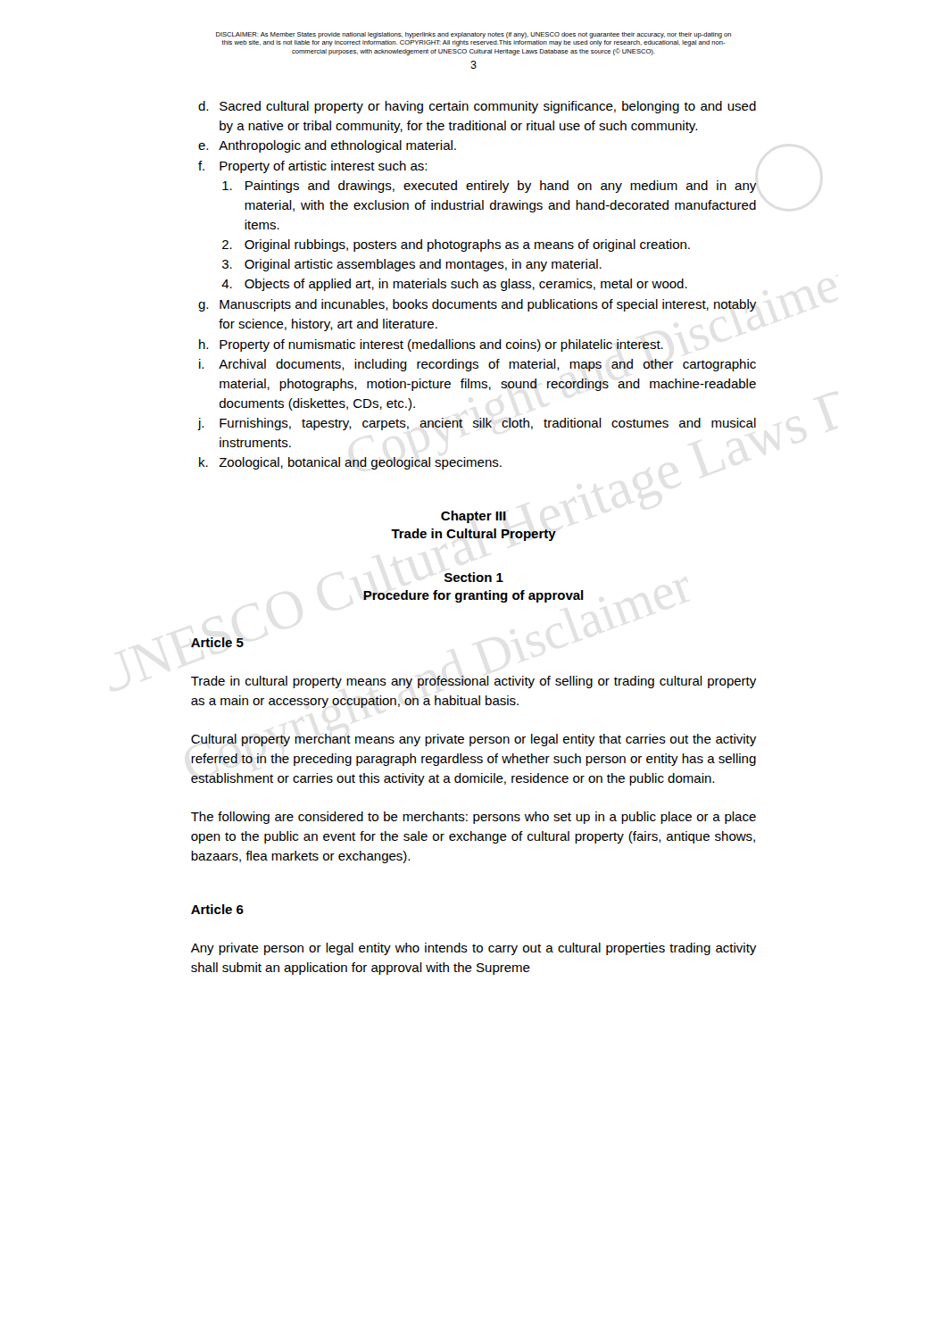UNESCO Cultural Heritage Laws Database
Copyright and Disclaimer apply
Copyright and Disclaimer
DISCLAIMER: As Member States provide national legislations, hyperlinks and explanatory notes (if any), UNESCO does not guarantee their accuracy, nor their up-dating on
this web site, and is not liable for any incorrect information. COPYRIGHT: All rights reserved.This information may be used only for research, educational, legal and non-
commercial purposes, with acknowledgement of UNESCO Cultural Heritage Laws Database as the source (© UNESCO).
3
d. Sacred cultural property or having certain community significance, belonging to and used by a native or tribal community, for the traditional or ritual use of such community.
e. Anthropologic and ethnological material.
f. Property of artistic interest such as:
1. Paintings and drawings, executed entirely by hand on any medium and in any material, with the exclusion of industrial drawings and hand-decorated manufactured items.
2. Original rubbings, posters and photographs as a means of original creation.
3. Original artistic assemblages and montages, in any material.
4. Objects of applied art, in materials such as glass, ceramics, metal or wood.
g. Manuscripts and incunables, books documents and publications of special interest, notably for science, history, art and literature.
h. Property of numismatic interest (medallions and coins) or philatelic interest.
i. Archival documents, including recordings of material, maps and other cartographic material, photographs, motion-picture films, sound recordings and machine-readable documents (diskettes, CDs, etc.).
j. Furnishings, tapestry, carpets, ancient silk cloth, traditional costumes and musical instruments.
k. Zoological, botanical and geological specimens.
Chapter III
Trade in Cultural Property
Section 1
Procedure for granting of approval
Article 5
Trade in cultural property means any professional activity of selling or trading cultural property as a main or accessory occupation, on a habitual basis.
Cultural property merchant means any private person or legal entity that carries out the activity referred to in the preceding paragraph regardless of whether such person or entity has a selling establishment or carries out this activity at a domicile, residence or on the public domain.
The following are considered to be merchants: persons who set up in a public place or a place open to the public an event for the sale or exchange of cultural property (fairs, antique shows, bazaars, flea markets or exchanges).
Article 6
Any private person or legal entity who intends to carry out a cultural properties trading activity shall submit an application for approval with the Supreme